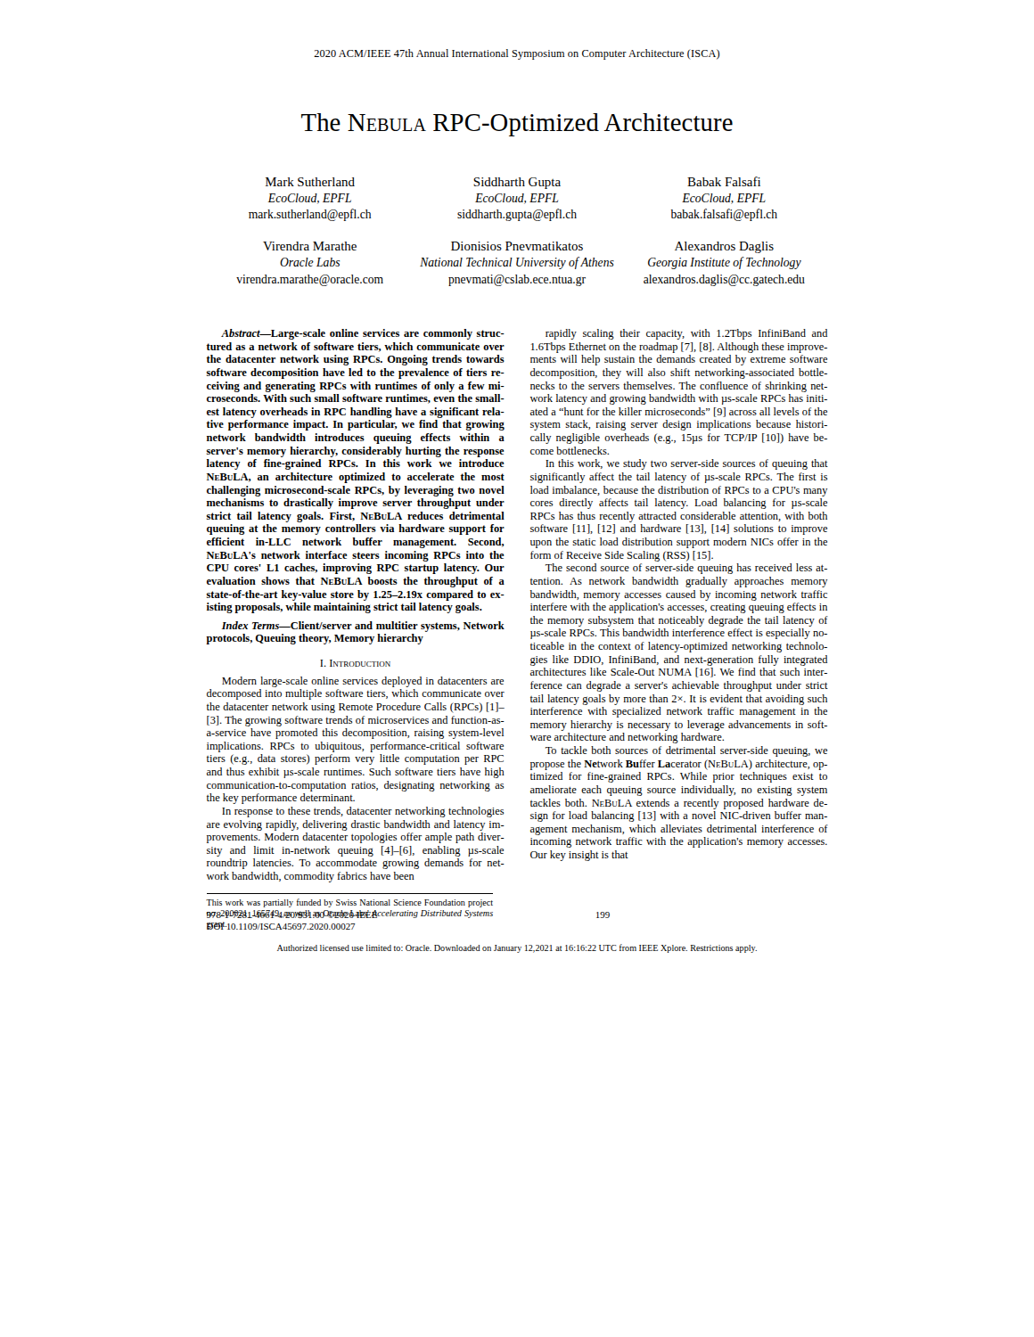2020 ACM/IEEE 47th Annual International Symposium on Computer Architecture (ISCA)
The Nebula RPC-Optimized Architecture
| Mark Sutherland EcoCloud, EPFL mark.sutherland@epfl.ch | Siddharth Gupta EcoCloud, EPFL siddharth.gupta@epfl.ch | Babak Falsafi EcoCloud, EPFL babak.falsafi@epfl.ch |
| Virendra Marathe Oracle Labs virendra.marathe@oracle.com | Dionisios Pnevmatikatos National Technical University of Athens pnevmati@cslab.ece.ntua.gr | Alexandros Daglis Georgia Institute of Technology alexandros.daglis@cc.gatech.edu |
Abstract—Large-scale online services are commonly structured as a network of software tiers, which communicate over the datacenter network using RPCs. Ongoing trends towards software decomposition have led to the prevalence of tiers receiving and generating RPCs with runtimes of only a few microseconds. With such small software runtimes, even the smallest latency overheads in RPC handling have a significant relative performance impact. In particular, we find that growing network bandwidth introduces queuing effects within a server's memory hierarchy, considerably hurting the response latency of fine-grained RPCs. In this work we introduce Ne Bu LA, an architecture optimized to accelerate the most challenging microsecond-scale RPCs, by leveraging two novel mechanisms to drastically improve server throughput under strict tail latency goals. First, Ne Bu LA reduces detrimental queuing at the memory controllers via hardware support for efficient in-LLC network buffer management. Second, Ne Bu LA's network interface steers incoming RPCs into the CPU cores' L1 caches, improving RPC startup latency. Our evaluation shows that Ne Bu LA boosts the throughput of a state-of-the-art key-value store by 1.25–2.19x compared to existing proposals, while maintaining strict tail latency goals.
Index Terms—Client/server and multitier systems, Network protocols, Queuing theory, Memory hierarchy
I. Introduction
Modern large-scale online services deployed in datacenters are decomposed into multiple software tiers, which communicate over the datacenter network using Remote Procedure Calls (RPCs) [1]–[3]. The growing software trends of microservices and function-as-a-service have promoted this decomposition, raising system-level implications. RPCs to ubiquitous, performance-critical software tiers (e.g., data stores) perform very little computation per RPC and thus exhibit µs-scale runtimes. Such software tiers have high communication-to-computation ratios, designating networking as the key performance determinant.
In response to these trends, datacenter networking technologies are evolving rapidly, delivering drastic bandwidth and latency improvements. Modern datacenter topologies offer ample path diversity and limit in-network queuing [4]–[6], enabling µs-scale roundtrip latencies. To accommodate growing demands for network bandwidth, commodity fabrics have been
rapidly scaling their capacity, with 1.2Tbps InfiniBand and 1.6Tbps Ethernet on the roadmap [7], [8]. Although these improvements will help sustain the demands created by extreme software decomposition, they will also shift networking-associated bottlenecks to the servers themselves. The confluence of shrinking network latency and growing bandwidth with µs-scale RPCs has initiated a “hunt for the killer microseconds” [9] across all levels of the system stack, raising server design implications because historically negligible overheads (e.g., 15µs for TCP/IP [10]) have become bottlenecks.
In this work, we study two server-side sources of queuing that significantly affect the tail latency of µs-scale RPCs. The first is load imbalance, because the distribution of RPCs to a CPU's many cores directly affects tail latency. Load balancing for µs-scale RPCs has thus recently attracted considerable attention, with both software [11], [12] and hardware [13], [14] solutions to improve upon the static load distribution support modern NICs offer in the form of Receive Side Scaling (RSS) [15].
The second source of server-side queuing has received less attention. As network bandwidth gradually approaches memory bandwidth, memory accesses caused by incoming network traffic interfere with the application's accesses, creating queuing effects in the memory subsystem that noticeably degrade the tail latency of µs-scale RPCs. This bandwidth interference effect is especially noticeable in the context of latency-optimized networking technologies like DDIO, InfiniBand, and next-generation fully integrated architectures like Scale-Out NUMA [16]. We find that such interference can degrade a server's achievable throughput under strict tail latency goals by more than 2×. It is evident that avoiding such interference with specialized network traffic management in the memory hierarchy is necessary to leverage advancements in software architecture and networking hardware.
To tackle both sources of detrimental server-side queuing, we propose the Network Buffer Lacerator (Ne Bu LA) architecture, optimized for fine-grained RPCs. While prior techniques exist to ameliorate each queuing source individually, no existing system tackles both. Ne Bu LA extends a recently proposed hardware design for load balancing [13] with a novel NIC-driven buffer management mechanism, which alleviates detrimental interference of incoming network traffic with the application's memory accesses. Our key insight is that
This work was partially funded by Swiss National Science Foundation project no. 200021_165749, as well as Oracle Labs' Accelerating Distributed Systems grant.
978-1-7281-4661-4/20/$31.00 ©2020 IEEE
DOI 10.1109/ISCA45697.2020.00027
199
Authorized licensed use limited to: Oracle. Downloaded on January 12,2021 at 16:16:22 UTC from IEEE Xplore. Restrictions apply.